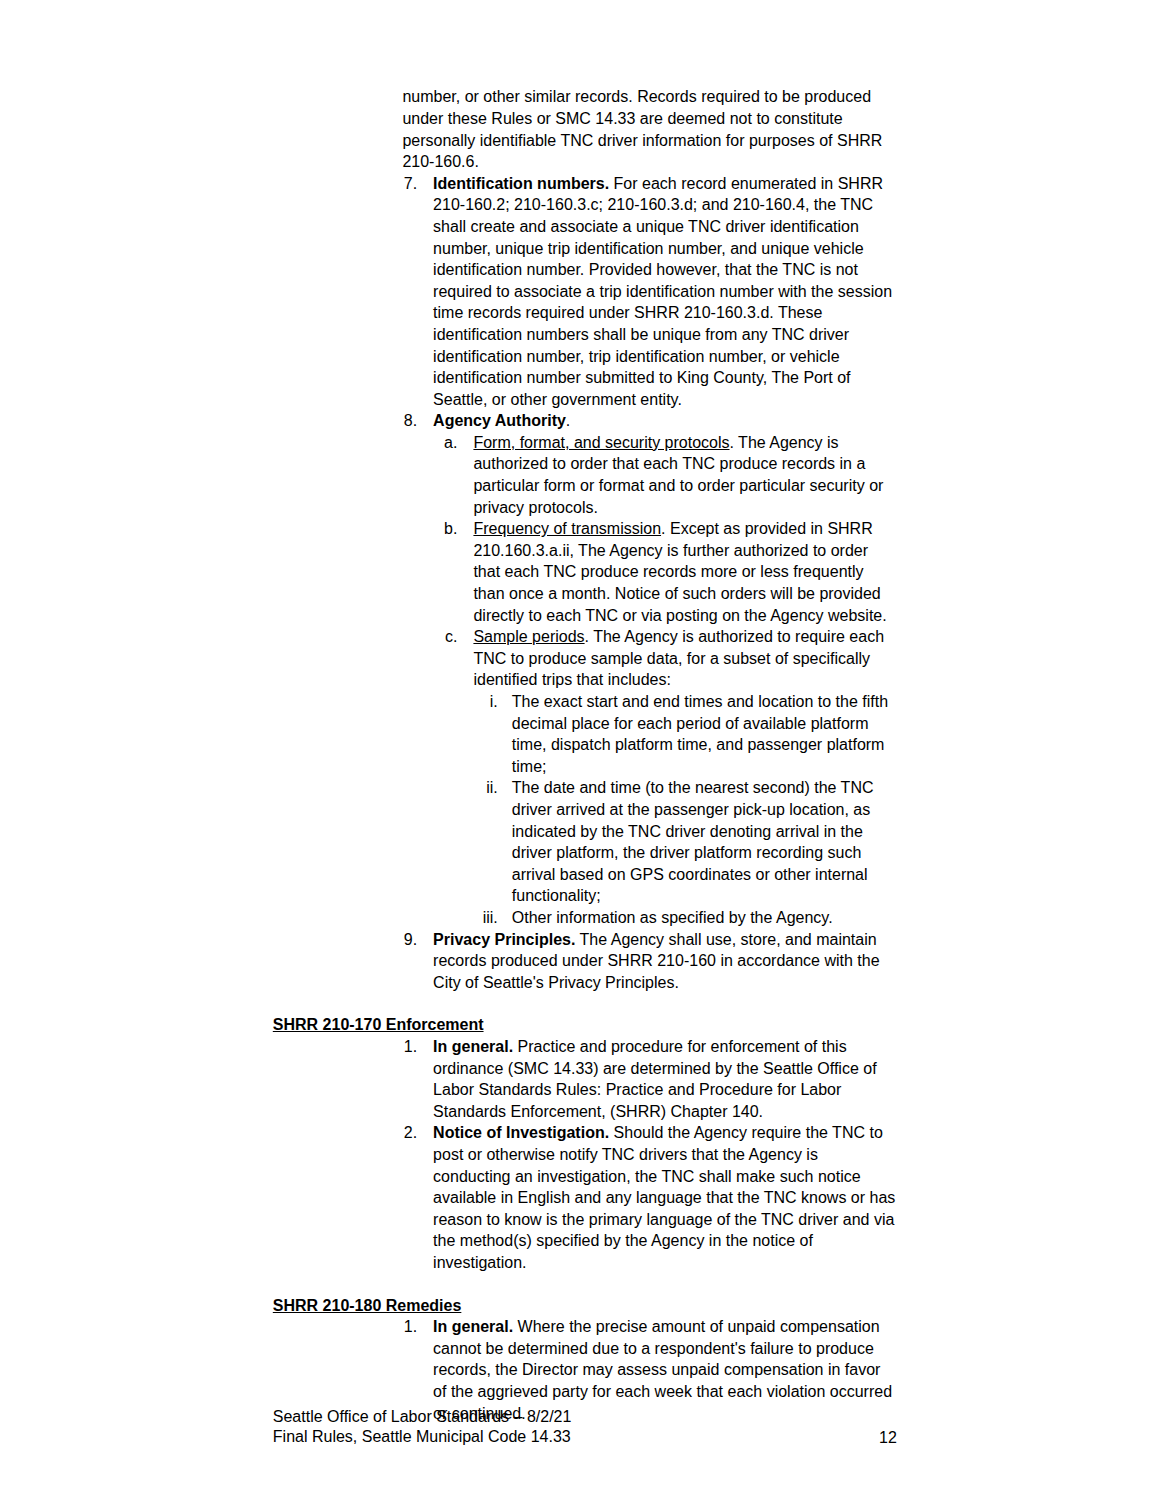number, or other similar records. Records required to be produced under these Rules or SMC 14.33 are deemed not to constitute personally identifiable TNC driver information for purposes of SHRR 210-160.6.
Identification numbers. For each record enumerated in SHRR 210-160.2; 210-160.3.c; 210-160.3.d; and 210-160.4, the TNC shall create and associate a unique TNC driver identification number, unique trip identification number, and unique vehicle identification number. Provided however, that the TNC is not required to associate a trip identification number with the session time records required under SHRR 210-160.3.d. These identification numbers shall be unique from any TNC driver identification number, trip identification number, or vehicle identification number submitted to King County, The Port of Seattle, or other government entity.
Agency Authority.
Form, format, and security protocols. The Agency is authorized to order that each TNC produce records in a particular form or format and to order particular security or privacy protocols.
Frequency of transmission. Except as provided in SHRR 210.160.3.a.ii, The Agency is further authorized to order that each TNC produce records more or less frequently than once a month. Notice of such orders will be provided directly to each TNC or via posting on the Agency website.
Sample periods. The Agency is authorized to require each TNC to produce sample data, for a subset of specifically identified trips that includes:
The exact start and end times and location to the fifth decimal place for each period of available platform time, dispatch platform time, and passenger platform time;
The date and time (to the nearest second) the TNC driver arrived at the passenger pick-up location, as indicated by the TNC driver denoting arrival in the driver platform, the driver platform recording such arrival based on GPS coordinates or other internal functionality;
Other information as specified by the Agency.
Privacy Principles. The Agency shall use, store, and maintain records produced under SHRR 210-160 in accordance with the City of Seattle's Privacy Principles.
SHRR 210-170 Enforcement
In general. Practice and procedure for enforcement of this ordinance (SMC 14.33) are determined by the Seattle Office of Labor Standards Rules: Practice and Procedure for Labor Standards Enforcement, (SHRR) Chapter 140.
Notice of Investigation. Should the Agency require the TNC to post or otherwise notify TNC drivers that the Agency is conducting an investigation, the TNC shall make such notice available in English and any language that the TNC knows or has reason to know is the primary language of the TNC driver and via the method(s) specified by the Agency in the notice of investigation.
SHRR 210-180 Remedies
In general. Where the precise amount of unpaid compensation cannot be determined due to a respondent's failure to produce records, the Director may assess unpaid compensation in favor of the aggrieved party for each week that each violation occurred or continued.
Seattle Office of Labor Standards – 8/2/21
Final Rules, Seattle Municipal Code 14.33
12